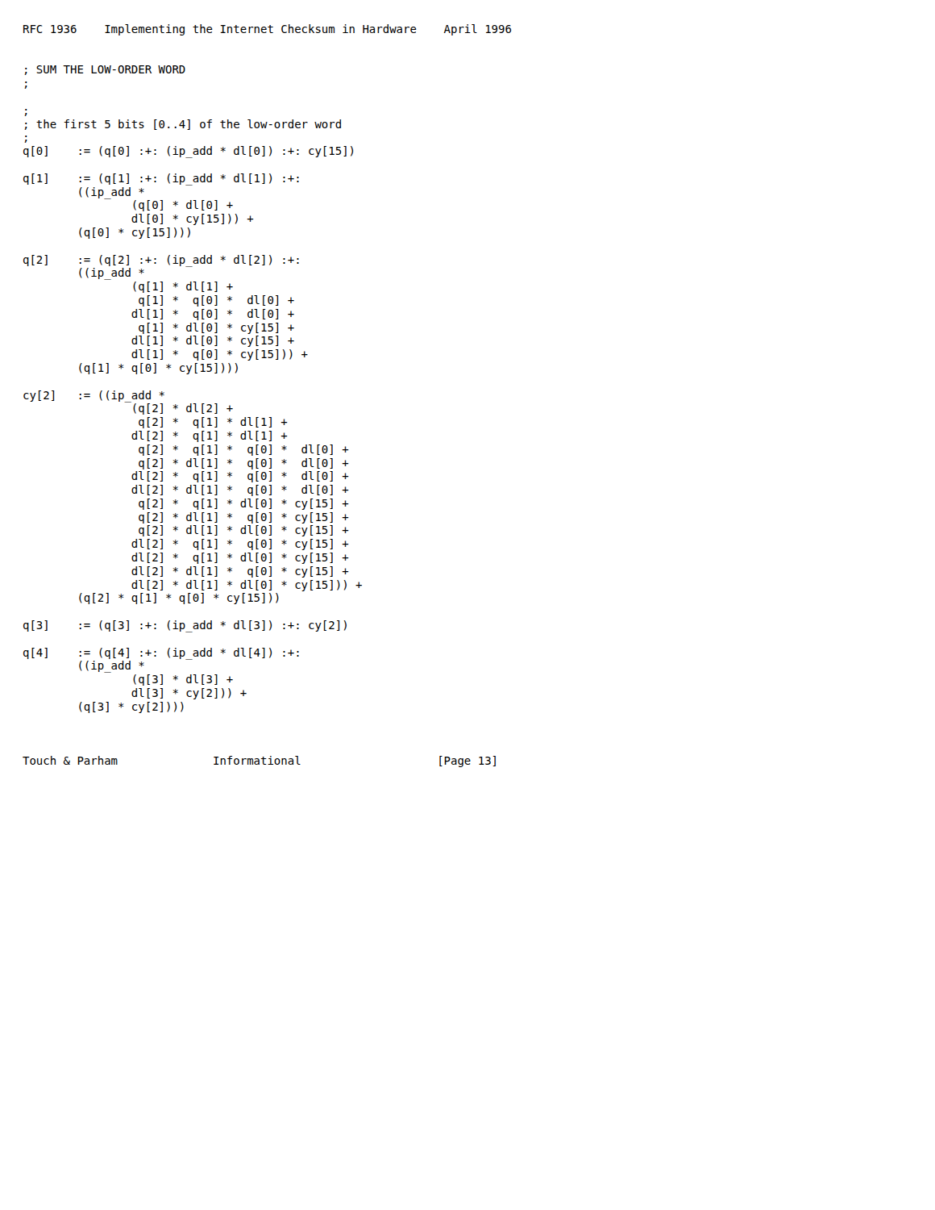RFC 1936 Implementing the Internet Checksum in Hardware April 1996 ; SUM THE LOW-ORDER WORD ; ; ; the first 5 bits [0..4] of the low-order word ; q[0] := (q[0] :+: (ip_add * dl[0]) :+: cy[15]) q[1] := (q[1] :+: (ip_add * dl[1]) :+: ((ip_add * (q[0] * dl[0] + dl[0] * cy[15])) + (q[0] * cy[15]))) q[2] := (q[2] :+: (ip_add * dl[2]) :+: ((ip_add * (q[1] * dl[1] + q[1] * q[0] * dl[0] + dl[1] * q[0] * dl[0] + q[1] * dl[0] * cy[15] + dl[1] * dl[0] * cy[15] + dl[1] * q[0] * cy[15])) + (q[1] * q[0] * cy[15]))) cy[2] := ((ip_add * (q[2] * dl[2] + q[2] * q[1] * dl[1] + dl[2] * q[1] * dl[1] + q[2] * q[1] * q[0] * dl[0] + q[2] * dl[1] * q[0] * dl[0] + dl[2] * q[1] * q[0] * dl[0] + dl[2] * dl[1] * q[0] * dl[0] + q[2] * q[1] * dl[0] * cy[15] + q[2] * dl[1] * q[0] * cy[15] + q[2] * dl[1] * dl[0] * cy[15] + dl[2] * q[1] * q[0] * cy[15] + dl[2] * q[1] * dl[0] * cy[15] + dl[2] * dl[1] * q[0] * cy[15] + dl[2] * dl[1] * dl[0] * cy[15])) + (q[2] * q[1] * q[0] * cy[15])) q[3] := (q[3] :+: (ip_add * dl[3]) :+: cy[2]) q[4] := (q[4] :+: (ip_add * dl[4]) :+: ((ip_add * (q[3] * dl[3] + dl[3] * cy[2])) + (q[3] * cy[2]))) Touch & Parham Informational [Page 13]